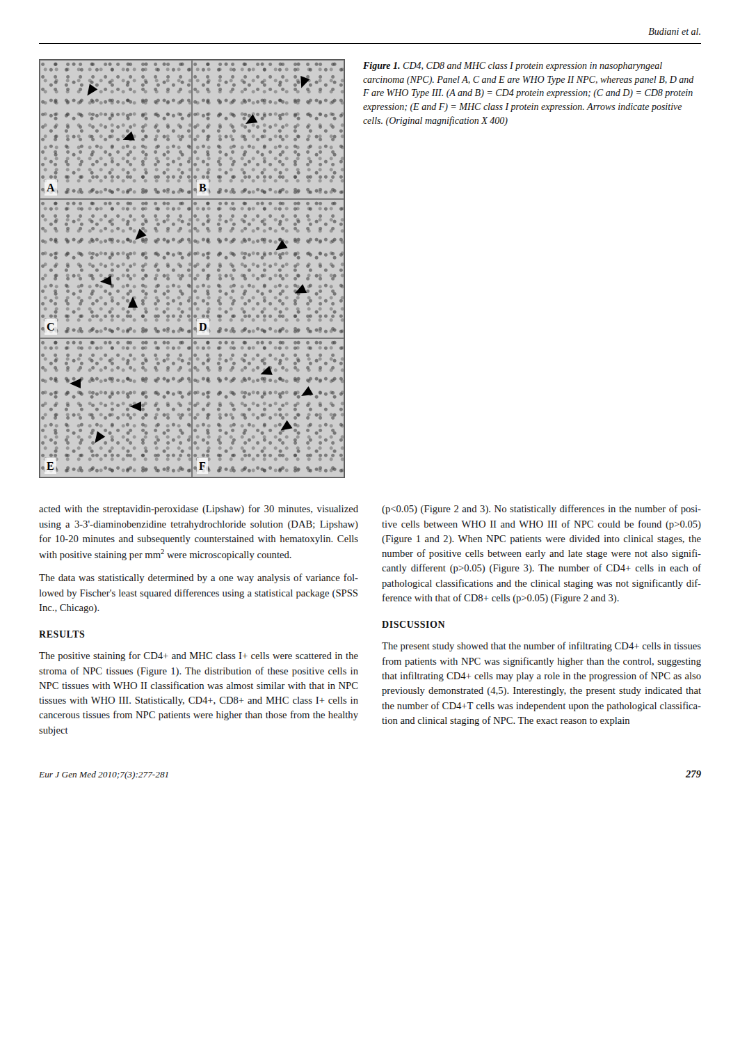Budiani et al.
A
B
C
D
E
F
Figure 1. CD4, CD8 and MHC class I protein expression in nasopharyngeal carcinoma (NPC). Panel A, C and E are WHO Type II NPC, whereas panel B, D and F are WHO Type III. (A and B) = CD4 protein expression; (C and D) = CD8 protein expression; (E and F) = MHC class I protein expression. Arrows indicate positive cells. (Original magnification X 400)
acted with the streptavidin-peroxidase (Lipshaw) for 30 minutes, visualized using a 3-3'-diaminobenzidine tetrahydrochloride solution (DAB; Lipshaw) for 10-20 minutes and subsequently counterstained with hematoxylin. Cells with positive staining per mm2 were microscopically counted.
The data was statistically determined by a one way analysis of variance followed by Fischer's least squared differences using a statistical package (SPSS Inc., Chicago).
Results
The positive staining for CD4+ and MHC class I+ cells were scattered in the stroma of NPC tissues (Figure 1). The distribution of these positive cells in NPC tissues with WHO II classification was almost similar with that in NPC tissues with WHO III. Statistically, CD4+, CD8+ and MHC class I+ cells in cancerous tissues from NPC patients were higher than those from the healthy subject
(p<0.05) (Figure 2 and 3). No statistically differences in the number of positive cells between WHO II and WHO III of NPC could be found (p>0.05) (Figure 1 and 2). When NPC patients were divided into clinical stages, the number of positive cells between early and late stage were not also significantly different (p>0.05) (Figure 3). The number of CD4+ cells in each of pathological classifications and the clinical staging was not significantly difference with that of CD8+ cells (p>0.05) (Figure 2 and 3).
Discussion
The present study showed that the number of infiltrating CD4+ cells in tissues from patients with NPC was significantly higher than the control, suggesting that infiltrating CD4+ cells may play a role in the progression of NPC as also previously demonstrated (4,5). Interestingly, the present study indicated that the number of CD4+T cells was independent upon the pathological classification and clinical staging of NPC. The exact reason to explain
Eur J Gen Med 2010;7(3):277-281 279